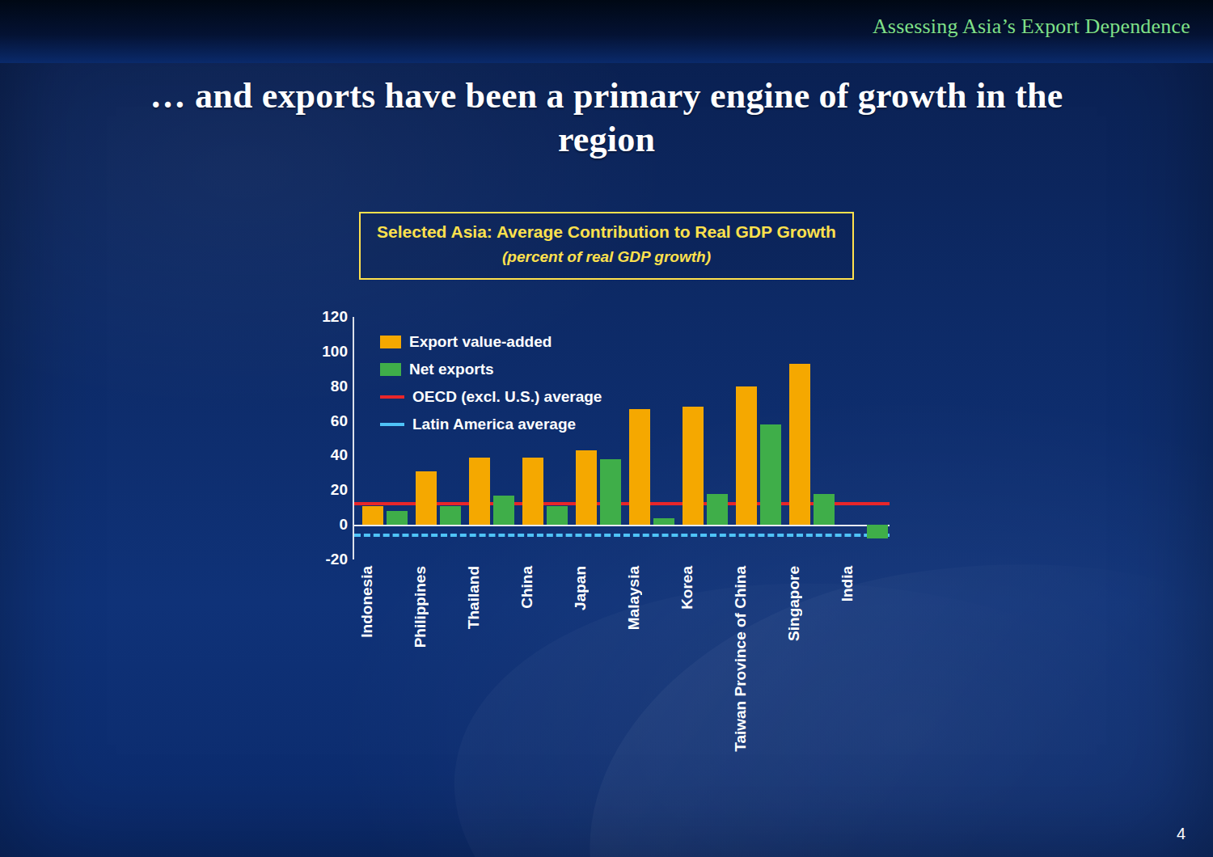Assessing Asia’s Export Dependence
… and exports have been a primary engine of growth in the region
Selected Asia: Average Contribution to Real GDP Growth (percent of real GDP growth)
120
100
80
60
40
20
0
-20
Export value-added
Net exports
OECD (excl. U.S.) average
Latin America average
Indonesia
Philippines
Thailand
China
Japan
Malaysia
Korea
Taiwan Province of China
Singapore
India
4